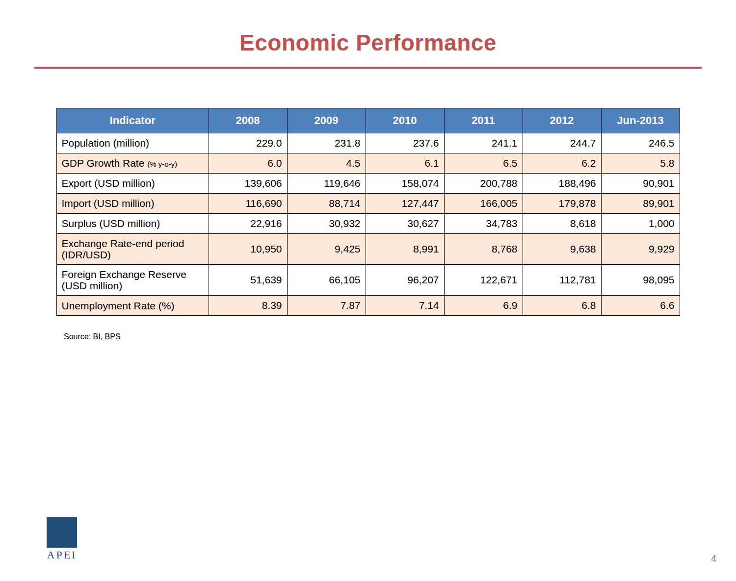Economic Performance
| Indicator | 2008 | 2009 | 2010 | 2011 | 2012 | Jun-2013 |
| --- | --- | --- | --- | --- | --- | --- |
| Population (million) | 229.0 | 231.8 | 237.6 | 241.1 | 244.7 | 246.5 |
| GDP Growth Rate (% y-o-y) | 6.0 | 4.5 | 6.1 | 6.5 | 6.2 | 5.8 |
| Export (USD million) | 139,606 | 119,646 | 158,074 | 200,788 | 188,496 | 90,901 |
| Import (USD million) | 116,690 | 88,714 | 127,447 | 166,005 | 179,878 | 89,901 |
| Surplus (USD million) | 22,916 | 30,932 | 30,627 | 34,783 | 8,618 | 1,000 |
| Exchange Rate-end period (IDR/USD) | 10,950 | 9,425 | 8,991 | 8,768 | 9,638 | 9,929 |
| Foreign Exchange Reserve (USD million) | 51,639 | 66,105 | 96,207 | 122,671 | 112,781 | 98,095 |
| Unemployment Rate (%) | 8.39 | 7.87 | 7.14 | 6.9 | 6.8 | 6.6 |
Source: BI, BPS
APEI
4